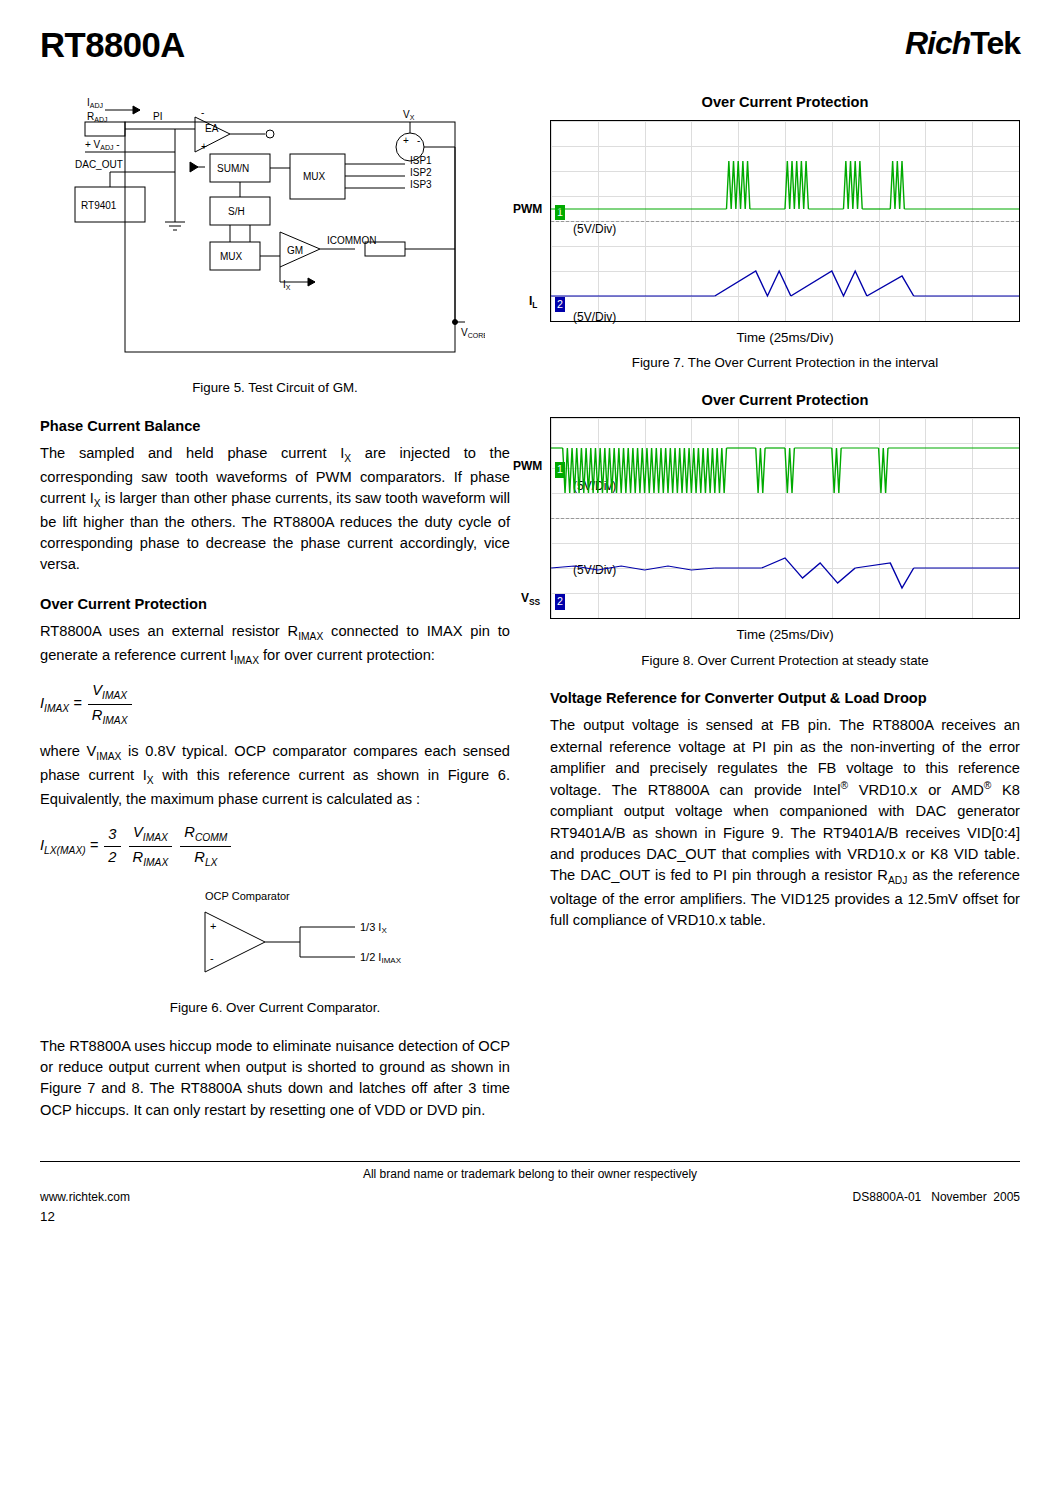RT8800A
RichTek
IADJ RADJ PI - + EA + VADJ - DAC_OUT RT9401 SUM/N S/H MUX MUX GM ICOMMON ISP1 ISP2 ISP3 VX + - IX VCORE
Figure 5. Test Circuit of GM.
Phase Current Balance
The sampled and held phase current IX are injected to the corresponding saw tooth waveforms of PWM comparators. If phase current IX is larger than other phase currents, its saw tooth waveform will be lift higher than the others. The RT8800A reduces the duty cycle of corresponding phase to decrease the phase current accordingly, vice versa.
Over Current Protection
RT8800A uses an external resistor RIMAX connected to IMAX pin to generate a reference current IIMAX for over current protection:
IIMAX = VIMAX RIMAX
where VIMAX is 0.8V typical. OCP comparator compares each sensed phase current IX with this reference current as shown in Figure 6. Equivalently, the maximum phase current is calculated as :
ILX(MAX) = 3 2 VIMAX RIMAX RCOMM RLX
+ - 1/3 IX 1/2 IIMAX OCP Comparator
Figure 6. Over Current Comparator.
The RT8800A uses hiccup mode to eliminate nuisance detection of OCP or reduce output current when output is shorted to ground as shown in Figure 7 and 8. The RT8800A shuts down and latches off after 3 time OCP hiccups. It can only restart by resetting one of VDD or DVD pin.
Over Current Protection
1
PWM
(5V/Div)
2
IL
(5V/Div)
Time (25ms/Div)
Figure 7. The Over Current Protection in the interval
Over Current Protection
1
PWM
(5V/Div)
2
VSS
(5V/Div)
Time (25ms/Div)
Figure 8. Over Current Protection at steady state
Voltage Reference for Converter Output & Load Droop
The output voltage is sensed at FB pin. The RT8800A receives an external reference voltage at PI pin as the non-inverting of the error amplifier and precisely regulates the FB voltage to this reference voltage. The RT8800A can provide Intel® VRD10.x or AMD® K8 compliant output voltage when companioned with DAC generator RT9401A/B as shown in Figure 9. The RT9401A/B receives VID[0:4] and produces DAC_OUT that complies with VRD10.x or K8 VID table. The DAC_OUT is fed to PI pin through a resistor RADJ as the reference voltage of the error amplifiers. The VID125 provides a 12.5mV offset for full compliance of VRD10.x table.
All brand name or trademark belong to their owner respectively
www.richtek.com
12
DS8800A-01 November 2005